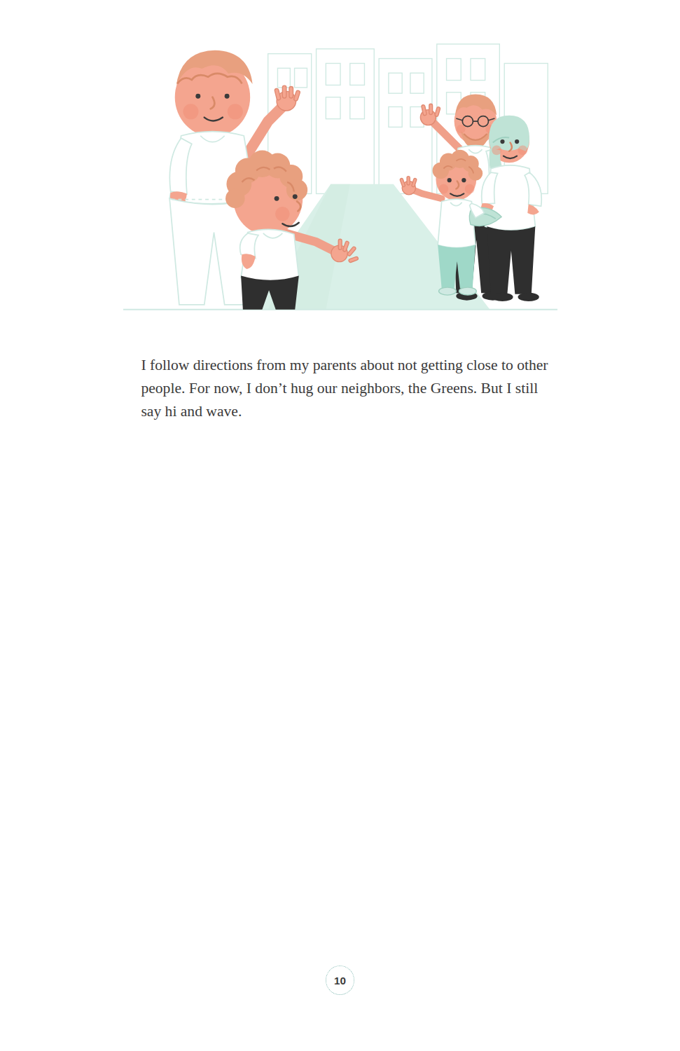A child waving to neighbors across a street A parent and child stand on one side of a pale green street. Across the street, a family of three — a man with glasses and a beard, a woman wearing a green headscarf, and a child holding a green cloth — wave back. Buildings are sketched faintly in the background.
A child waves across the street to neighbors instead of hugging them.
I follow directions from my parents about not getting close to other people. For now, I don’t hug our neighbors, the Greens. But I still say hi and wave.
10